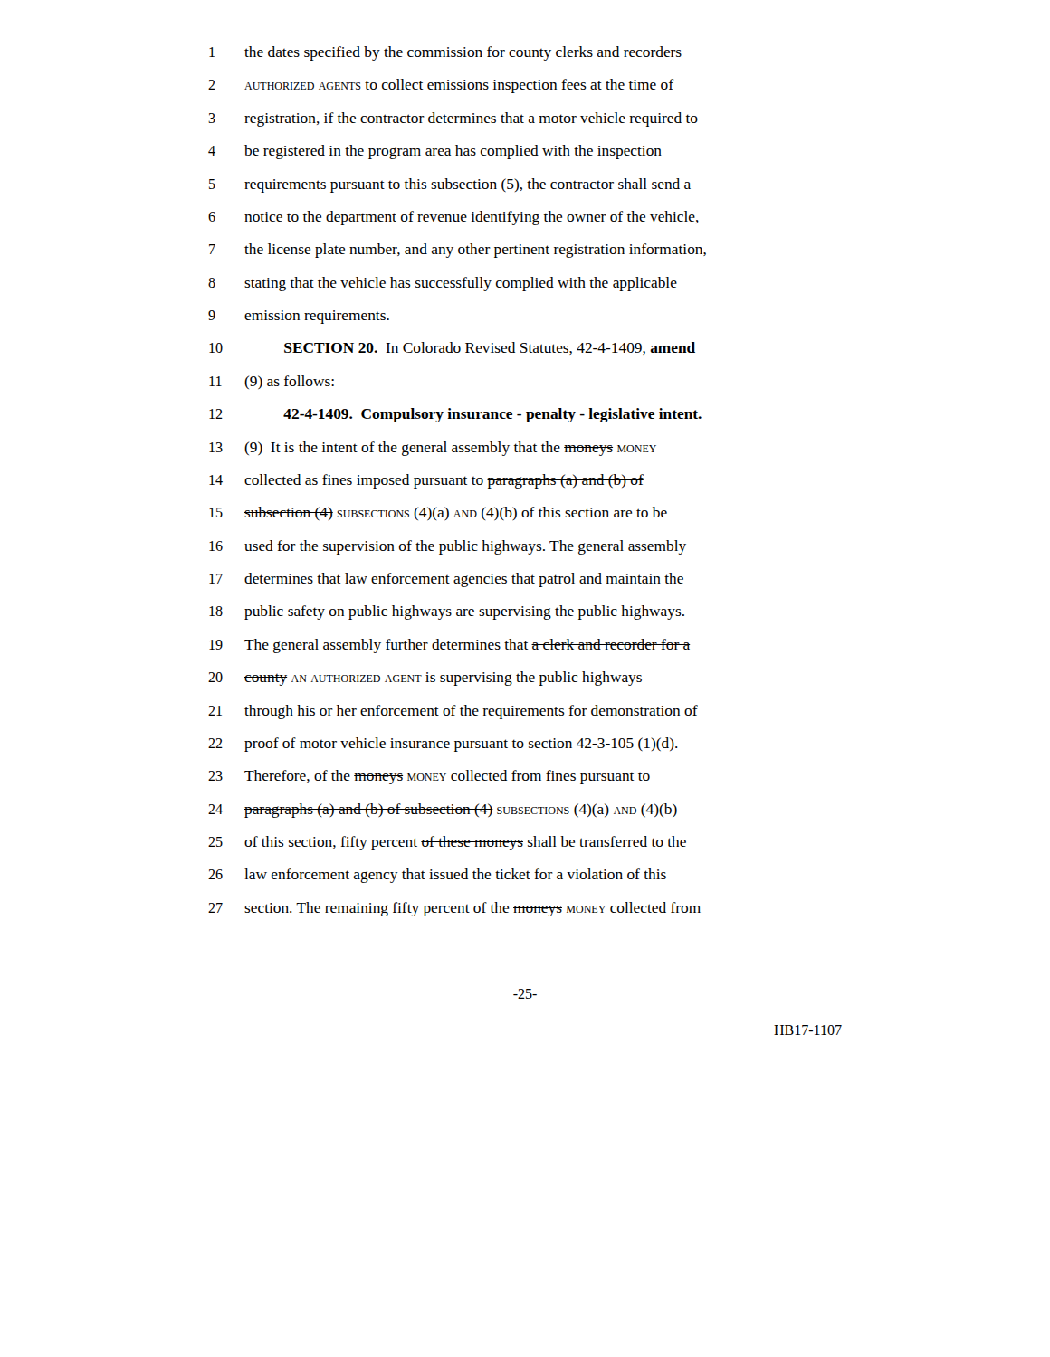1 the dates specified by the commission for county clerks and recorders
2 authorized agents to collect emissions inspection fees at the time of
3 registration, if the contractor determines that a motor vehicle required to
4 be registered in the program area has complied with the inspection
5 requirements pursuant to this subsection (5), the contractor shall send a
6 notice to the department of revenue identifying the owner of the vehicle,
7 the license plate number, and any other pertinent registration information,
8 stating that the vehicle has successfully complied with the applicable
9 emission requirements.
10 SECTION 20. In Colorado Revised Statutes, 42-4-1409, amend
11(9) as follows:
12 42-4-1409. Compulsory insurance - penalty - legislative intent.
13(9) It is the intent of the general assembly that the moneys money
14 collected as fines imposed pursuant to paragraphs (a) and (b) of
15 subsection (4) subsections (4)(a) and (4)(b) of this section are to be
16 used for the supervision of the public highways. The general assembly
17 determines that law enforcement agencies that patrol and maintain the
18 public safety on public highways are supervising the public highways.
19 The general assembly further determines that a clerk and recorder for a
20 county an authorized agent is supervising the public highways
21 through his or her enforcement of the requirements for demonstration of
22 proof of motor vehicle insurance pursuant to section 42-3-105 (1)(d).
23 Therefore, of the moneys money collected from fines pursuant to
24 paragraphs (a) and (b) of subsection (4) subsections (4)(a) and (4)(b)
25 of this section, fifty percent of these moneys shall be transferred to the
26 law enforcement agency that issued the ticket for a violation of this
27 section. The remaining fifty percent of the moneys money collected from
-25-
HB17-1107